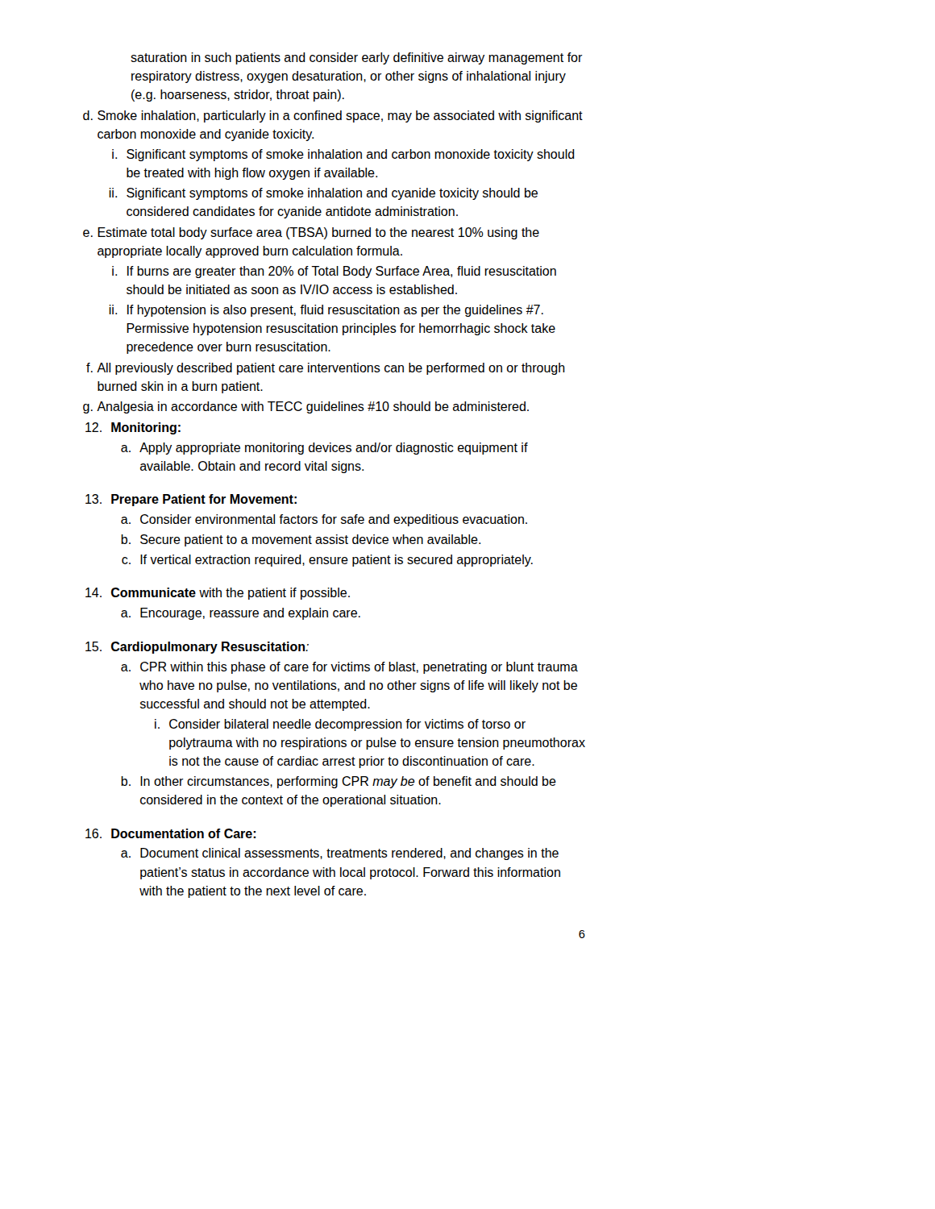saturation in such patients and consider early definitive airway management for respiratory distress, oxygen desaturation, or other signs of inhalational injury (e.g. hoarseness, stridor, throat pain).
Smoke inhalation, particularly in a confined space, may be associated with significant carbon monoxide and cyanide toxicity.
Significant symptoms of smoke inhalation and carbon monoxide toxicity should be treated with high flow oxygen if available.
Significant symptoms of smoke inhalation and cyanide toxicity should be considered candidates for cyanide antidote administration.
Estimate total body surface area (TBSA) burned to the nearest 10% using the appropriate locally approved burn calculation formula.
If burns are greater than 20% of Total Body Surface Area, fluid resuscitation should be initiated as soon as IV/IO access is established.
If hypotension is also present, fluid resuscitation as per the guidelines #7. Permissive hypotension resuscitation principles for hemorrhagic shock take precedence over burn resuscitation.
All previously described patient care interventions can be performed on or through burned skin in a burn patient.
Analgesia in accordance with TECC guidelines #10 should be administered.
Monitoring:
Apply appropriate monitoring devices and/or diagnostic equipment if available. Obtain and record vital signs.
Prepare Patient for Movement:
Consider environmental factors for safe and expeditious evacuation.
Secure patient to a movement assist device when available.
If vertical extraction required, ensure patient is secured appropriately.
Communicate with the patient if possible.
Encourage, reassure and explain care.
Cardiopulmonary Resuscitation:
CPR within this phase of care for victims of blast, penetrating or blunt trauma who have no pulse, no ventilations, and no other signs of life will likely not be successful and should not be attempted.
Consider bilateral needle decompression for victims of torso or polytrauma with no respirations or pulse to ensure tension pneumothorax is not the cause of cardiac arrest prior to discontinuation of care.
In other circumstances, performing CPR may be of benefit and should be considered in the context of the operational situation.
Documentation of Care:
Document clinical assessments, treatments rendered, and changes in the patient’s status in accordance with local protocol. Forward this information with the patient to the next level of care.
6